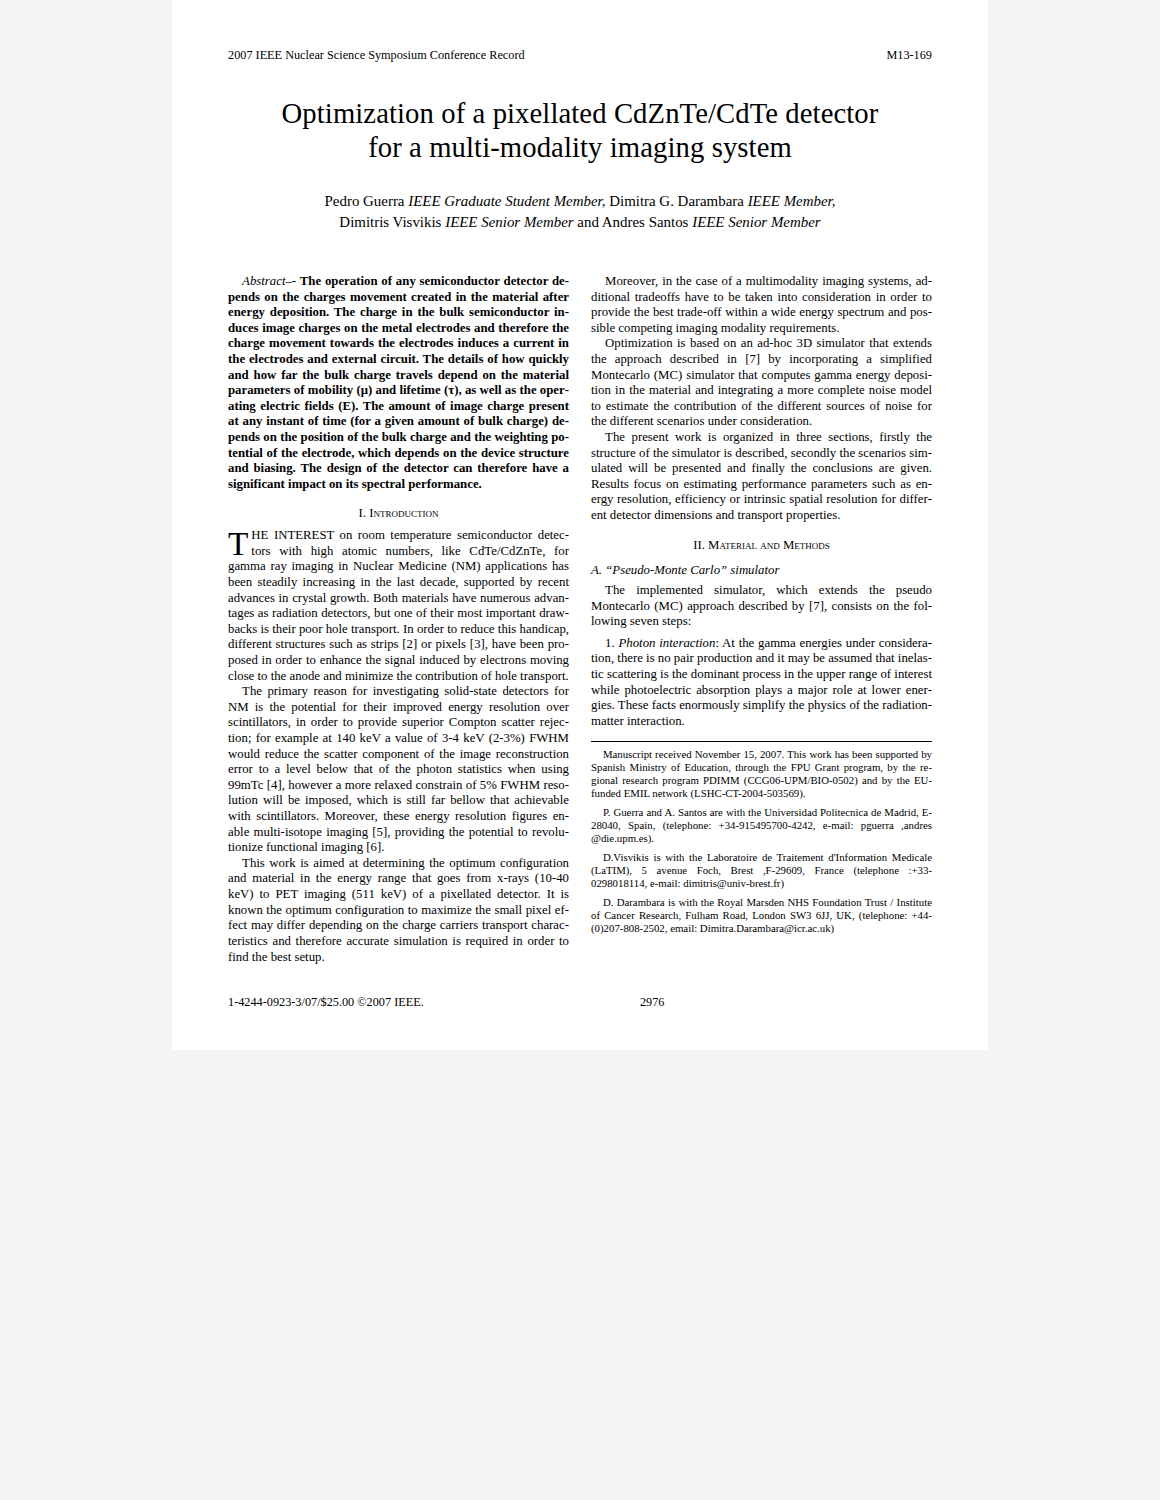2007 IEEE Nuclear Science Symposium Conference Record M13-169
Optimization of a pixellated CdZnTe/CdTe detector
for a multi-modality imaging system
Pedro Guerra IEEE Graduate Student Member, Dimitra G. Darambara IEEE Member,
Dimitris Visvikis IEEE Senior Member and Andres Santos IEEE Senior Member
Abstract–- The operation of any semiconductor detector depends on the charges movement created in the material after energy deposition. The charge in the bulk semiconductor induces image charges on the metal electrodes and therefore the charge movement towards the electrodes induces a current in the electrodes and external circuit. The details of how quickly and how far the bulk charge travels depend on the material parameters of mobility (μ) and lifetime (τ), as well as the operating electric fields (E). The amount of image charge present at any instant of time (for a given amount of bulk charge) depends on the position of the bulk charge and the weighting potential of the electrode, which depends on the device structure and biasing. The design of the detector can therefore have a significant impact on its spectral performance.
I. Introduction
THE INTEREST on room temperature semiconductor detectors with high atomic numbers, like CdTe/CdZnTe, for gamma ray imaging in Nuclear Medicine (NM) applications has been steadily increasing in the last decade, supported by recent advances in crystal growth. Both materials have numerous advantages as radiation detectors, but one of their most important drawbacks is their poor hole transport. In order to reduce this handicap, different structures such as strips [2] or pixels [3], have been proposed in order to enhance the signal induced by electrons moving close to the anode and minimize the contribution of hole transport.
The primary reason for investigating solid-state detectors for NM is the potential for their improved energy resolution over scintillators, in order to provide superior Compton scatter rejection; for example at 140 keV a value of 3-4 keV (2-3%) FWHM would reduce the scatter component of the image reconstruction error to a level below that of the photon statistics when using 99mTc [4], however a more relaxed constrain of 5% FWHM resolution will be imposed, which is still far bellow that achievable with scintillators. Moreover, these energy resolution figures enable multi-isotope imaging [5], providing the potential to revolutionize functional imaging [6].
This work is aimed at determining the optimum configuration and material in the energy range that goes from x-rays (10-40 keV) to PET imaging (511 keV) of a pixellated detector. It is known the optimum configuration to maximize the small pixel effect may differ depending on the charge carriers transport characteristics and therefore accurate simulation is required in order to find the best setup.
Moreover, in the case of a multimodality imaging systems, additional tradeoffs have to be taken into consideration in order to provide the best trade-off within a wide energy spectrum and possible competing imaging modality requirements.
Optimization is based on an ad-hoc 3D simulator that extends the approach described in [7] by incorporating a simplified Montecarlo (MC) simulator that computes gamma energy deposition in the material and integrating a more complete noise model to estimate the contribution of the different sources of noise for the different scenarios under consideration.
The present work is organized in three sections, firstly the structure of the simulator is described, secondly the scenarios simulated will be presented and finally the conclusions are given. Results focus on estimating performance parameters such as energy resolution, efficiency or intrinsic spatial resolution for different detector dimensions and transport properties.
II. Material and Methods
A. “Pseudo-Monte Carlo” simulator
The implemented simulator, which extends the pseudo Montecarlo (MC) approach described by [7], consists on the following seven steps:
1. Photon interaction: At the gamma energies under consideration, there is no pair production and it may be assumed that inelastic scattering is the dominant process in the upper range of interest while photoelectric absorption plays a major role at lower energies. These facts enormously simplify the physics of the radiation-matter interaction.
Manuscript received November 15, 2007. This work has been supported by Spanish Ministry of Education, through the FPU Grant program, by the regional research program PDIMM (CCG06-UPM/BIO-0502) and by the EU-funded EMIL network (LSHC-CT-2004-503569).
P. Guerra and A. Santos are with the Universidad Politecnica de Madrid, E-28040, Spain, (telephone: +34-915495700-4242, e-mail: pguerra ,andres @die.upm.es).
D.Visvikis is with the Laboratoire de Traitement d'Information Medicale (LaTIM), 5 avenue Foch, Brest ,F-29609, France (telephone :+33-0298018114, e-mail: dimitris@univ-brest.fr)
D. Darambara is with the Royal Marsden NHS Foundation Trust / Institute of Cancer Research, Fulham Road, London SW3 6JJ, UK, (telephone: +44-(0)207-808-2502, email: Dimitra.Darambara@icr.ac.uk)
1-4244-0923-3/07/$25.00 ©2007 IEEE. 2976